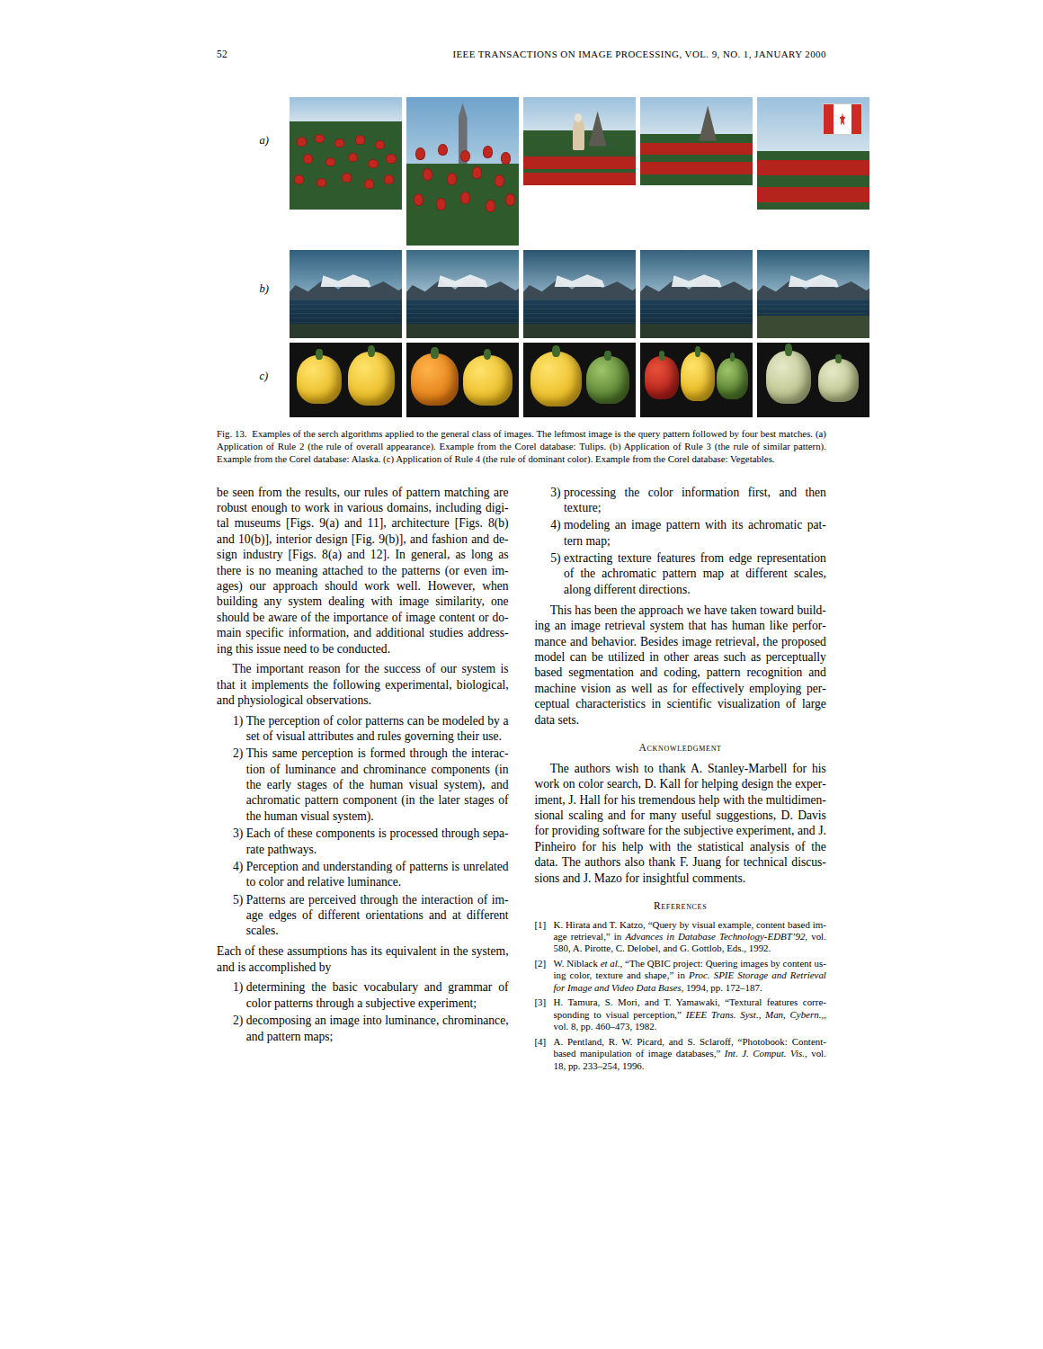52 IEEE Transactions on Image Processing, Vol. 9, No. 1, January 2000
a)
b)
c)
Fig. 13. Examples of the serch algorithms applied to the general class of images. The leftmost image is the query pattern followed by four best matches. (a) Application of Rule 2 (the rule of overall appearance). Example from the Corel database: Tulips. (b) Application of Rule 3 (the rule of similar pattern). Example from the Corel database: Alaska. (c) Application of Rule 4 (the rule of dominant color). Example from the Corel database: Vegetables.
be seen from the results, our rules of pattern matching are robust enough to work in various domains, including digital museums [Figs. 9(a) and 11], architecture [Figs. 8(b) and 10(b)], interior design [Fig. 9(b)], and fashion and design industry [Figs. 8(a) and 12]. In general, as long as there is no meaning attached to the patterns (or even images) our approach should work well. However, when building any system dealing with image similarity, one should be aware of the importance of image content or domain specific information, and additional studies addressing this issue need to be conducted.
The important reason for the success of our system is that it implements the following experimental, biological, and physiological observations.
The perception of color patterns can be modeled by a set of visual attributes and rules governing their use.
This same perception is formed through the interaction of luminance and chrominance components (in the early stages of the human visual system), and achromatic pattern component (in the later stages of the human visual system).
Each of these components is processed through separate pathways.
Perception and understanding of patterns is unrelated to color and relative luminance.
Patterns are perceived through the interaction of image edges of different orientations and at different scales.
Each of these assumptions has its equivalent in the system, and is accomplished by
determining the basic vocabulary and grammar of color patterns through a subjective experiment;
decomposing an image into luminance, chrominance, and pattern maps;
processing the color information first, and then texture;
modeling an image pattern with its achromatic pattern map;
extracting texture features from edge representation of the achromatic pattern map at different scales, along different directions.
This has been the approach we have taken toward building an image retrieval system that has human like performance and behavior. Besides image retrieval, the proposed model can be utilized in other areas such as perceptually based segmentation and coding, pattern recognition and machine vision as well as for effectively employing perceptual characteristics in scientific visualization of large data sets.
Acknowledgment
The authors wish to thank A. Stanley-Marbell for his work on color search, D. Kall for helping design the experiment, J. Hall for his tremendous help with the multidimensional scaling and for many useful suggestions, D. Davis for providing software for the subjective experiment, and J. Pinheiro for his help with the statistical analysis of the data. The authors also thank F. Juang for technical discussions and J. Mazo for insightful comments.
References
K. Hirata and T. Katzo, “Query by visual example, content based image retrieval,” in Advances in Database Technology-EDBT’92, vol. 580, A. Pirotte, C. Delobel, and G. Gottlob, Eds., 1992.
W. Niblack et al., “The QBIC project: Quering images by content using color, texture and shape,” in Proc. SPIE Storage and Retrieval for Image and Video Data Bases, 1994, pp. 172–187.
H. Tamura, S. Mori, and T. Yamawaki, “Textural features corresponding to visual perception,” IEEE Trans. Syst., Man, Cybern.,, vol. 8, pp. 460–473, 1982.
A. Pentland, R. W. Picard, and S. Sclaroff, “Photobook: Content-based manipulation of image databases,” Int. J. Comput. Vis., vol. 18, pp. 233–254, 1996.